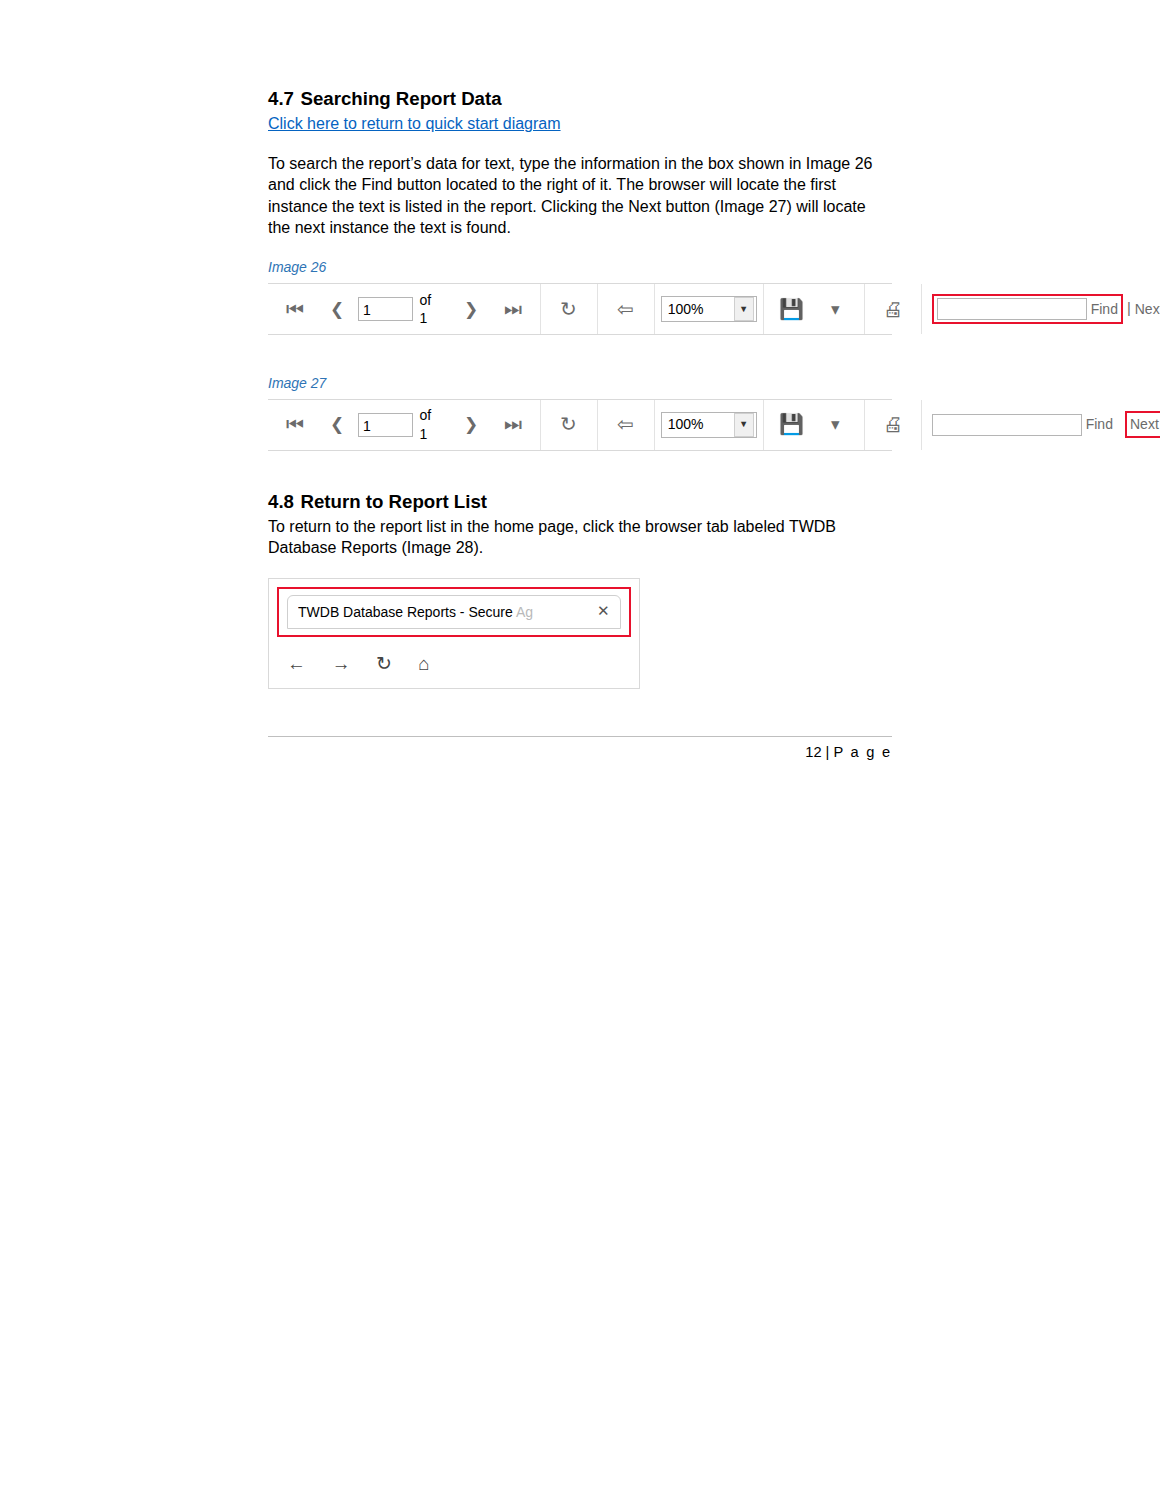4.7 Searching Report Data
Click here to return to quick start diagram
To search the report’s data for text, type the information in the box shown in Image 26 and click the Find button located to the right of it. The browser will locate the first instance the text is listed in the report. Clicking the Next button (Image 27) will locate the next instance the text is found.
Image 26
⏮
❮
1
of 1
❯
⏭
↻
⇦
100%▼
💾
▾
🖨
Find
| Next
Image 27
⏮
❮
1
of 1
❯
⏭
↻
⇦
100%▼
💾
▾
🖨
Find Next
4.8 Return to Report List
To return to the report list in the home page, click the browser tab labeled TWDB Database Reports (Image 28).
TWDB Database Reports - Secure Ag ✕
← → ↻ ⌂
12 | P a g e